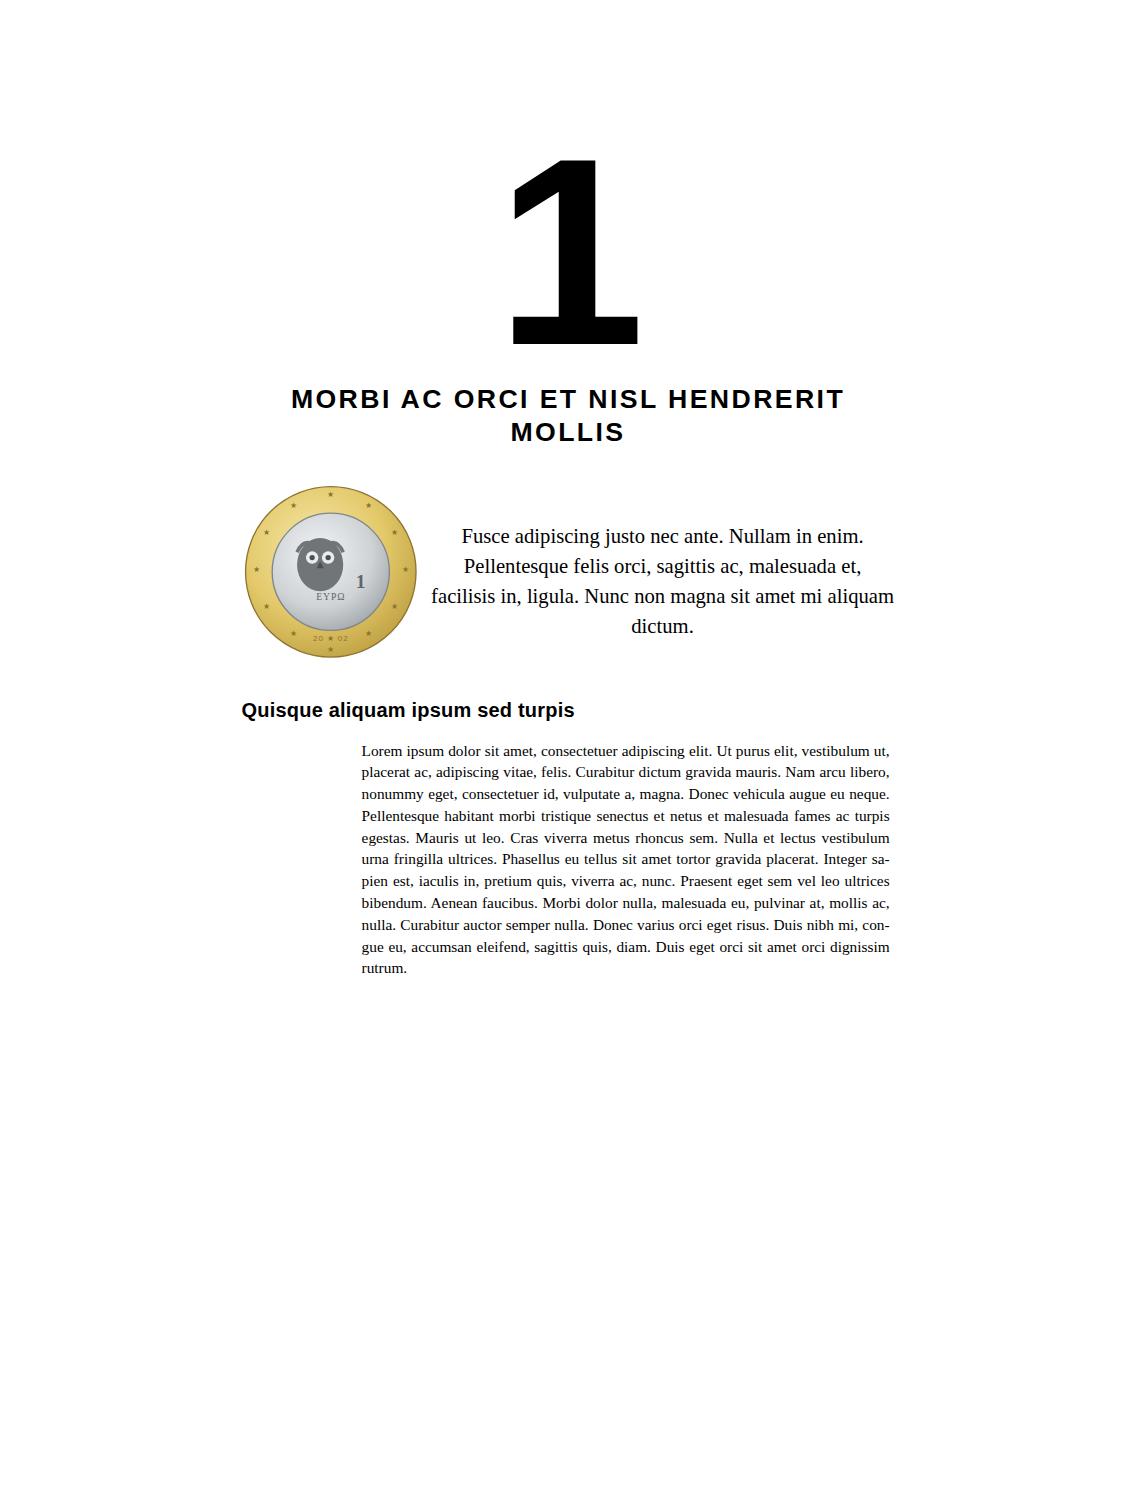1
Morbi ac orci et nisl hendrerit mollis
★ ★ ★ ★ ★ ★ ★ ★ ★ ★ ★ ★ 1 ΕΥΡΩ 20 ★ 02
Fusce adipiscing justo nec ante. Nullam in enim. Pellentesque felis orci, sagittis ac, malesuada et, facilisis in, ligula. Nunc non magna sit amet mi aliquam dictum.
Quisque aliquam ipsum sed turpis
Lorem ipsum dolor sit amet, consectetuer adipiscing elit. Ut purus elit, vestibulum ut, placerat ac, adipiscing vitae, felis. Curabitur dictum gravida mauris. Nam arcu libero, nonummy eget, consectetuer id, vulputate a, magna. Donec vehicula augue eu neque. Pellentesque habitant morbi tristique senectus et netus et malesuada fames ac turpis egestas. Mauris ut leo. Cras viverra metus rhoncus sem. Nulla et lectus vestibulum urna fringilla ultrices. Phasellus eu tellus sit amet tortor gravida placerat. Integer sapien est, iaculis in, pretium quis, viverra ac, nunc. Praesent eget sem vel leo ultrices bibendum. Aenean faucibus. Morbi dolor nulla, malesuada eu, pulvinar at, mollis ac, nulla. Curabitur auctor semper nulla. Donec varius orci eget risus. Duis nibh mi, congue eu, accumsan eleifend, sagittis quis, diam. Duis eget orci sit amet orci dignissim rutrum.